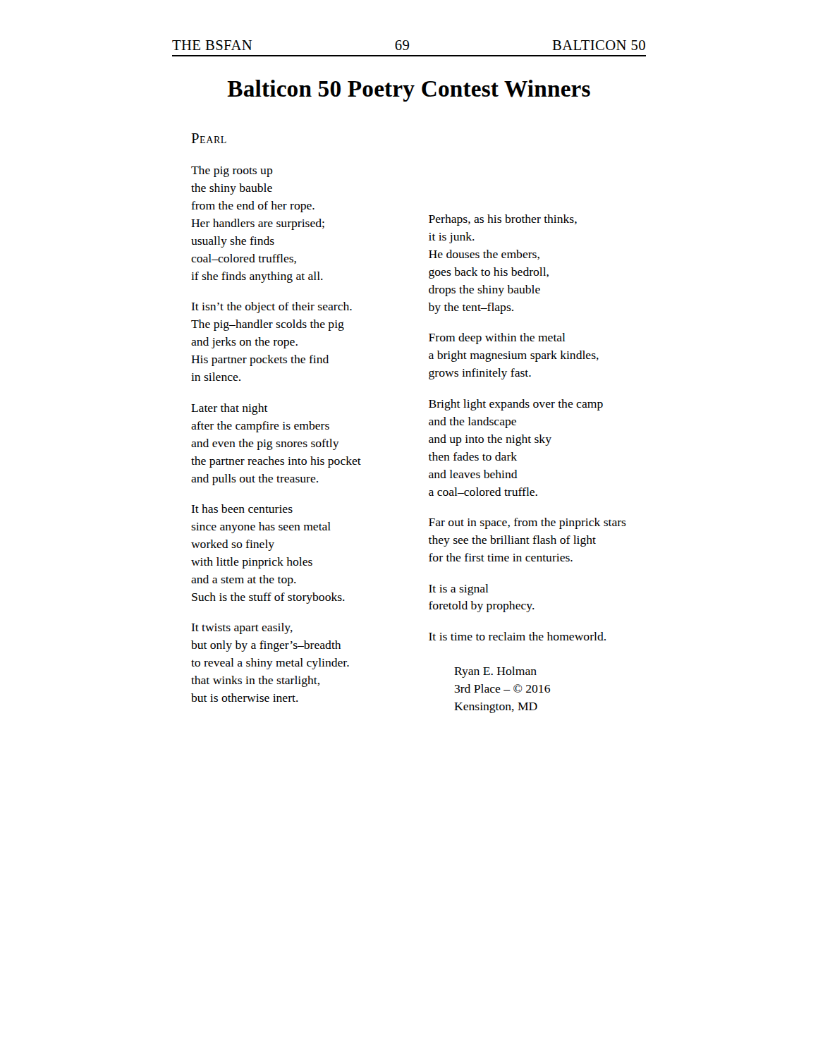The BSFAN 69 Balticon 50
Balticon 50 Poetry Contest Winners
Pearl
The pig roots up
the shiny bauble
from the end of her rope.
Her handlers are surprised;
usually she finds
coal–colored truffles,
if she finds anything at all.
It isn’t the object of their search.
The pig–handler scolds the pig
and jerks on the rope.
His partner pockets the find
in silence.
Later that night
after the campfire is embers
and even the pig snores softly
the partner reaches into his pocket
and pulls out the treasure.
It has been centuries
since anyone has seen metal
worked so finely
with little pinprick holes
and a stem at the top.
Such is the stuff of storybooks.
It twists apart easily,
but only by a finger’s–breadth
to reveal a shiny metal cylinder.
that winks in the starlight,
but is otherwise inert.
Perhaps, as his brother thinks,
it is junk.
He douses the embers,
goes back to his bedroll,
drops the shiny bauble
by the tent–flaps.
From deep within the metal
a bright magnesium spark kindles,
grows infinitely fast.
Bright light expands over the camp
and the landscape
and up into the night sky
then fades to dark
and leaves behind
a coal–colored truffle.
Far out in space, from the pinprick stars
they see the brilliant flash of light
for the first time in centuries.
It is a signal
foretold by prophecy.
It is time to reclaim the homeworld.
Ryan E. Holman
3rd Place – © 2016
Kensington, MD